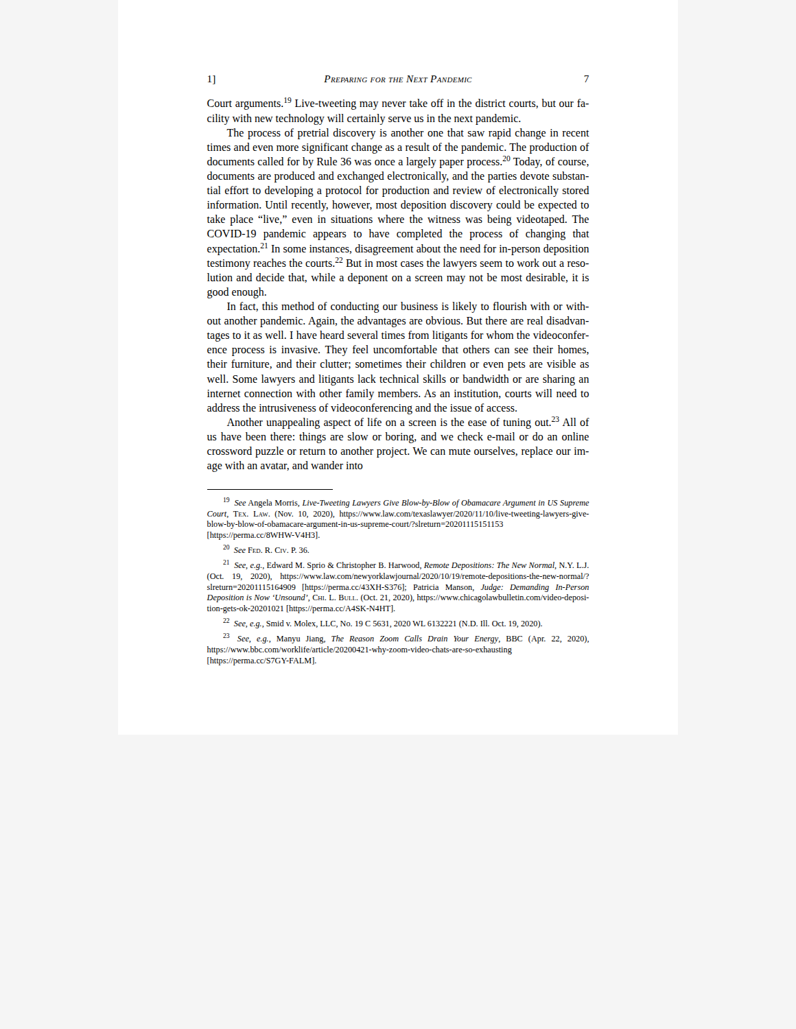1]
Preparing for the Next Pandemic
7
Court arguments.19 Live-tweeting may never take off in the district courts, but our facility with new technology will certainly serve us in the next pandemic.
The process of pretrial discovery is another one that saw rapid change in recent times and even more significant change as a result of the pandemic. The production of documents called for by Rule 36 was once a largely paper process.20 Today, of course, documents are produced and exchanged electronically, and the parties devote substantial effort to developing a protocol for production and review of electronically stored information. Until recently, however, most deposition discovery could be expected to take place “live,” even in situations where the witness was being videotaped. The COVID-19 pandemic appears to have completed the process of changing that expectation.21 In some instances, disagreement about the need for in-person deposition testimony reaches the courts.22 But in most cases the lawyers seem to work out a resolution and decide that, while a deponent on a screen may not be most desirable, it is good enough.
In fact, this method of conducting our business is likely to flourish with or without another pandemic. Again, the advantages are obvious. But there are real disadvantages to it as well. I have heard several times from litigants for whom the videoconference process is invasive. They feel uncomfortable that others can see their homes, their furniture, and their clutter; sometimes their children or even pets are visible as well. Some lawyers and litigants lack technical skills or bandwidth or are sharing an internet connection with other family members. As an institution, courts will need to address the intrusiveness of videoconferencing and the issue of access.
Another unappealing aspect of life on a screen is the ease of tuning out.23 All of us have been there: things are slow or boring, and we check e-mail or do an online crossword puzzle or return to another project. We can mute ourselves, replace our image with an avatar, and wander into
19 See Angela Morris, Live-Tweeting Lawyers Give Blow-by-Blow of Obamacare Argument in US Supreme Court, Tex. Law. (Nov. 10, 2020), https://www.law.com/texaslawyer/2020/11/10/live-tweeting-lawyers-give-blow-by-blow-of-obamacare-argument-in-us-supreme-court/?slreturn=20201115151153 [https://perma.cc/8WHW-V4H3].
20 See Fed. R. Civ. P. 36.
21 See, e.g., Edward M. Sprio & Christopher B. Harwood, Remote Depositions: The New Normal, N.Y. L.J. (Oct. 19, 2020), https://www.law.com/newyorklawjournal/2020/10/19/remote-depositions-the-new-normal/?slreturn=20201115164909 [https://perma.cc/43XH-S376]; Patricia Manson, Judge: Demanding In-Person Deposition is Now ‘Unsound’, Chi. L. Bull. (Oct. 21, 2020), https://www.chicagolawbulletin.com/video-deposition-gets-ok-20201021 [https://perma.cc/A4SK-N4HT].
22 See, e.g., Smid v. Molex, LLC, No. 19 C 5631, 2020 WL 6132221 (N.D. Ill. Oct. 19, 2020).
23 See, e.g., Manyu Jiang, The Reason Zoom Calls Drain Your Energy, BBC (Apr. 22, 2020), https://www.bbc.com/worklife/article/20200421-why-zoom-video-chats-are-so-exhausting [https://perma.cc/S7GY-FALM].